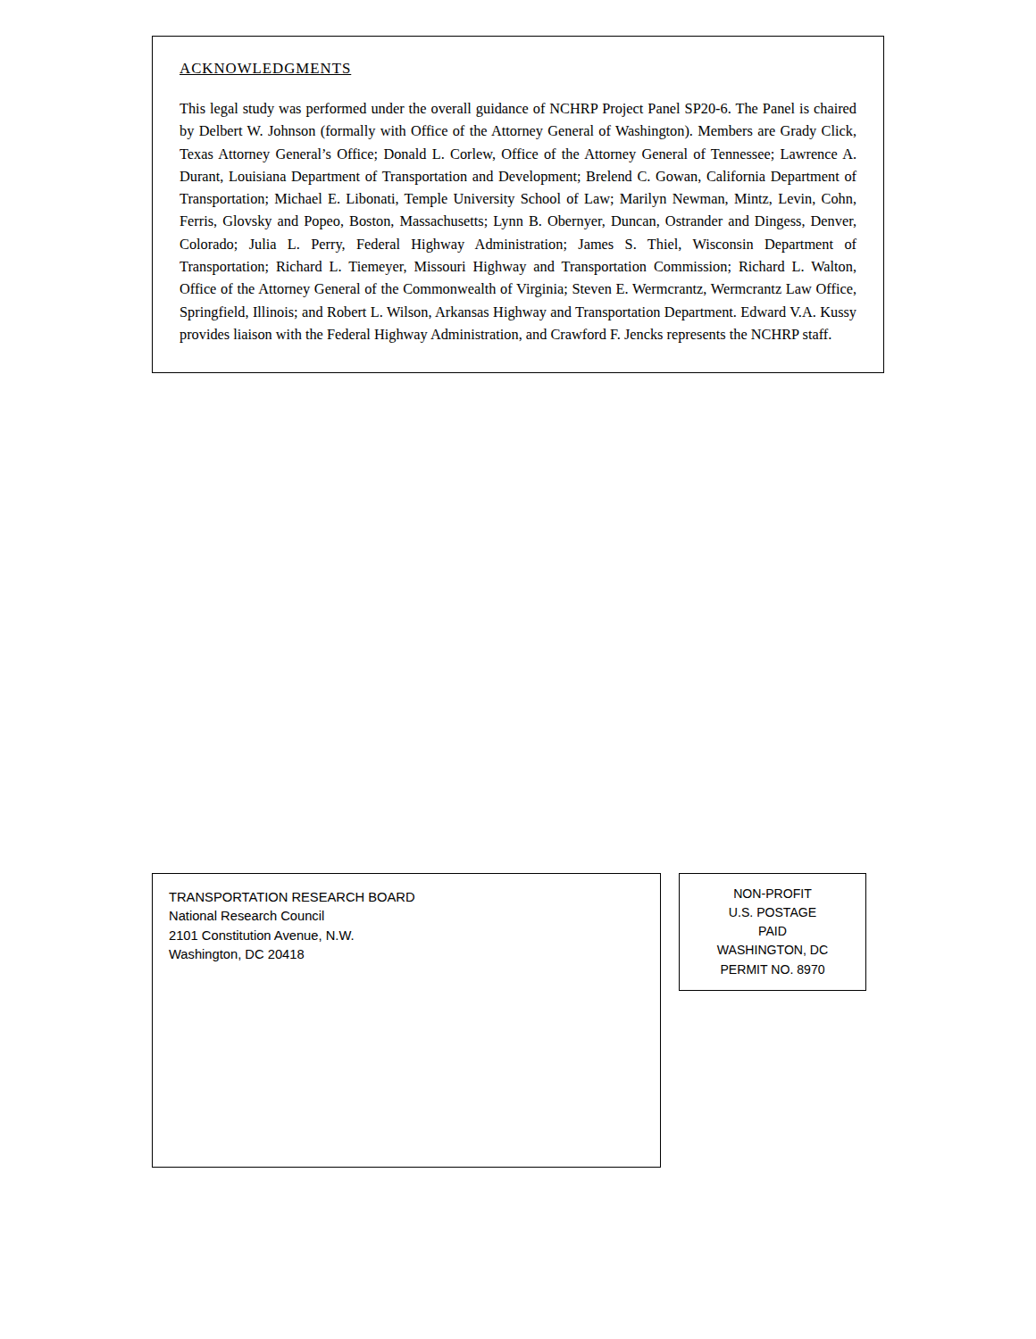ACKNOWLEDGMENTS
This legal study was performed under the overall guidance of NCHRP Project Panel SP20-6. The Panel is chaired by Delbert W. Johnson (formally with Office of the Attorney General of Washington). Members are Grady Click, Texas Attorney General’s Office; Donald L. Corlew, Office of the Attorney General of Tennessee; Lawrence A. Durant, Louisiana Department of Transportation and Development; Brelend C. Gowan, California Department of Transportation; Michael E. Libonati, Temple University School of Law; Marilyn Newman, Mintz, Levin, Cohn, Ferris, Glovsky and Popeo, Boston, Massachusetts; Lynn B. Obernyer, Duncan, Ostrander and Dingess, Denver, Colorado; Julia L. Perry, Federal Highway Administration; James S. Thiel, Wisconsin Department of Transportation; Richard L. Tiemeyer, Missouri Highway and Transportation Commission; Richard L. Walton, Office of the Attorney General of the Commonwealth of Virginia; Steven E. Wermcrantz, Wermcrantz Law Office, Springfield, Illinois; and Robert L. Wilson, Arkansas Highway and Transportation Department. Edward V.A. Kussy provides liaison with the Federal Highway Administration, and Crawford F. Jencks represents the NCHRP staff.
TRANSPORTATION RESEARCH BOARD
National Research Council
2101 Constitution Avenue, N.W.
Washington, DC 20418
NON-PROFIT
U.S. POSTAGE
PAID
WASHINGTON, DC
PERMIT NO. 8970